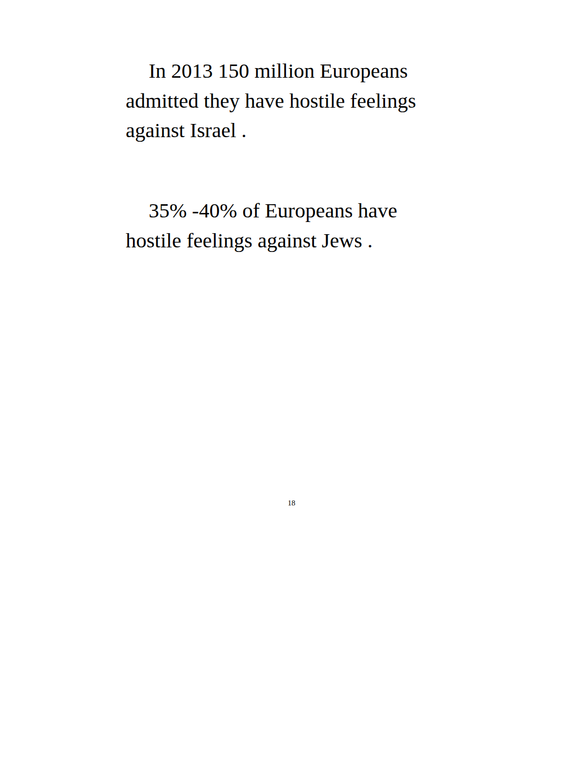In 2013 150 million Europeans admitted they have hostile feelings against Israel .
35% -40% of Europeans have hostile feelings against Jews .
18